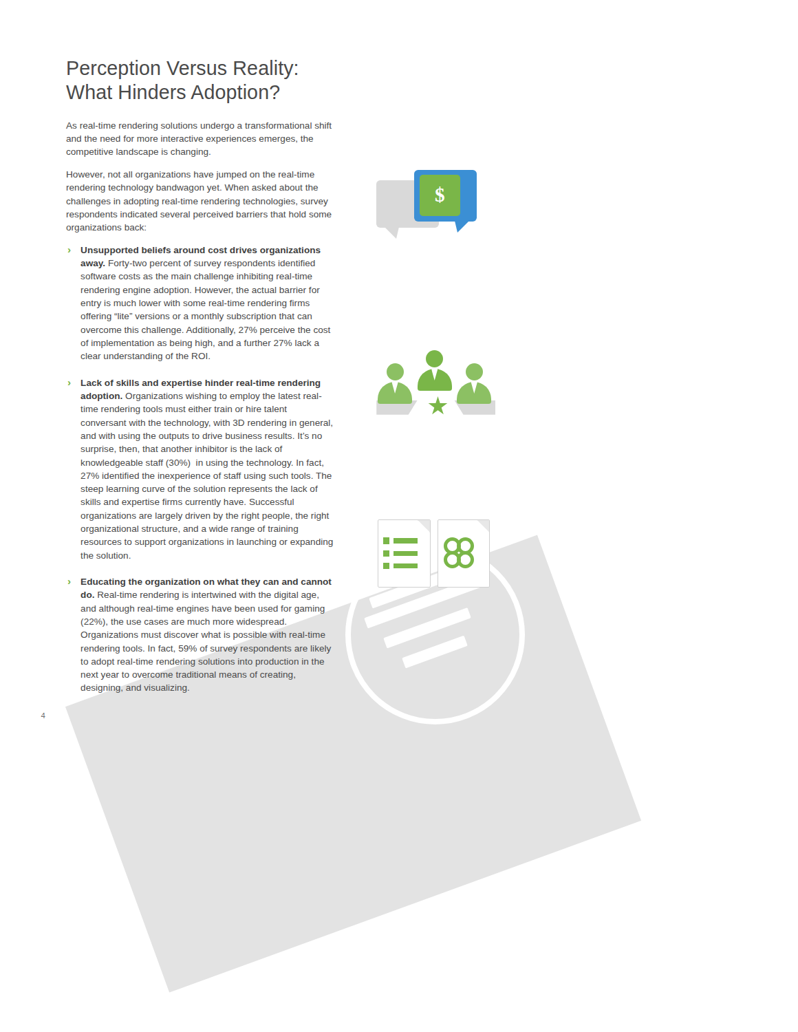$
Perception Versus Reality: What Hinders Adoption?
As real-time rendering solutions undergo a transformational shift and the need for more interactive experiences emerges, the competitive landscape is changing.
However, not all organizations have jumped on the real-time rendering technology bandwagon yet. When asked about the challenges in adopting real-time rendering technologies, survey respondents indicated several perceived barriers that hold some organizations back:
Unsupported beliefs around cost drives organizations away. Forty-two percent of survey respondents identified software costs as the main challenge inhibiting real-time rendering engine adoption. However, the actual barrier for entry is much lower with some real-time rendering firms offering “lite” versions or a monthly subscription that can overcome this challenge. Additionally, 27% perceive the cost of implementation as being high, and a further 27% lack a clear understanding of the ROI.
Lack of skills and expertise hinder real-time rendering adoption. Organizations wishing to employ the latest real-time rendering tools must either train or hire talent conversant with the technology, with 3D rendering in general, and with using the outputs to drive business results. It’s no surprise, then, that another inhibitor is the lack of knowledgeable staff (30%) in using the technology. In fact, 27% identified the inexperience of staff using such tools. The steep learning curve of the solution represents the lack of skills and expertise firms currently have. Successful organizations are largely driven by the right people, the right organizational structure, and a wide range of training resources to support organizations in launching or expanding the solution.
Educating the organization on what they can and cannot do. Real-time rendering is intertwined with the digital age, and although real-time engines have been used for gaming (22%), the use cases are much more widespread. Organizations must discover what is possible with real-time rendering tools. In fact, 59% of survey respondents are likely to adopt real-time rendering solutions into production in the next year to overcome traditional means of creating, designing, and visualizing.
4